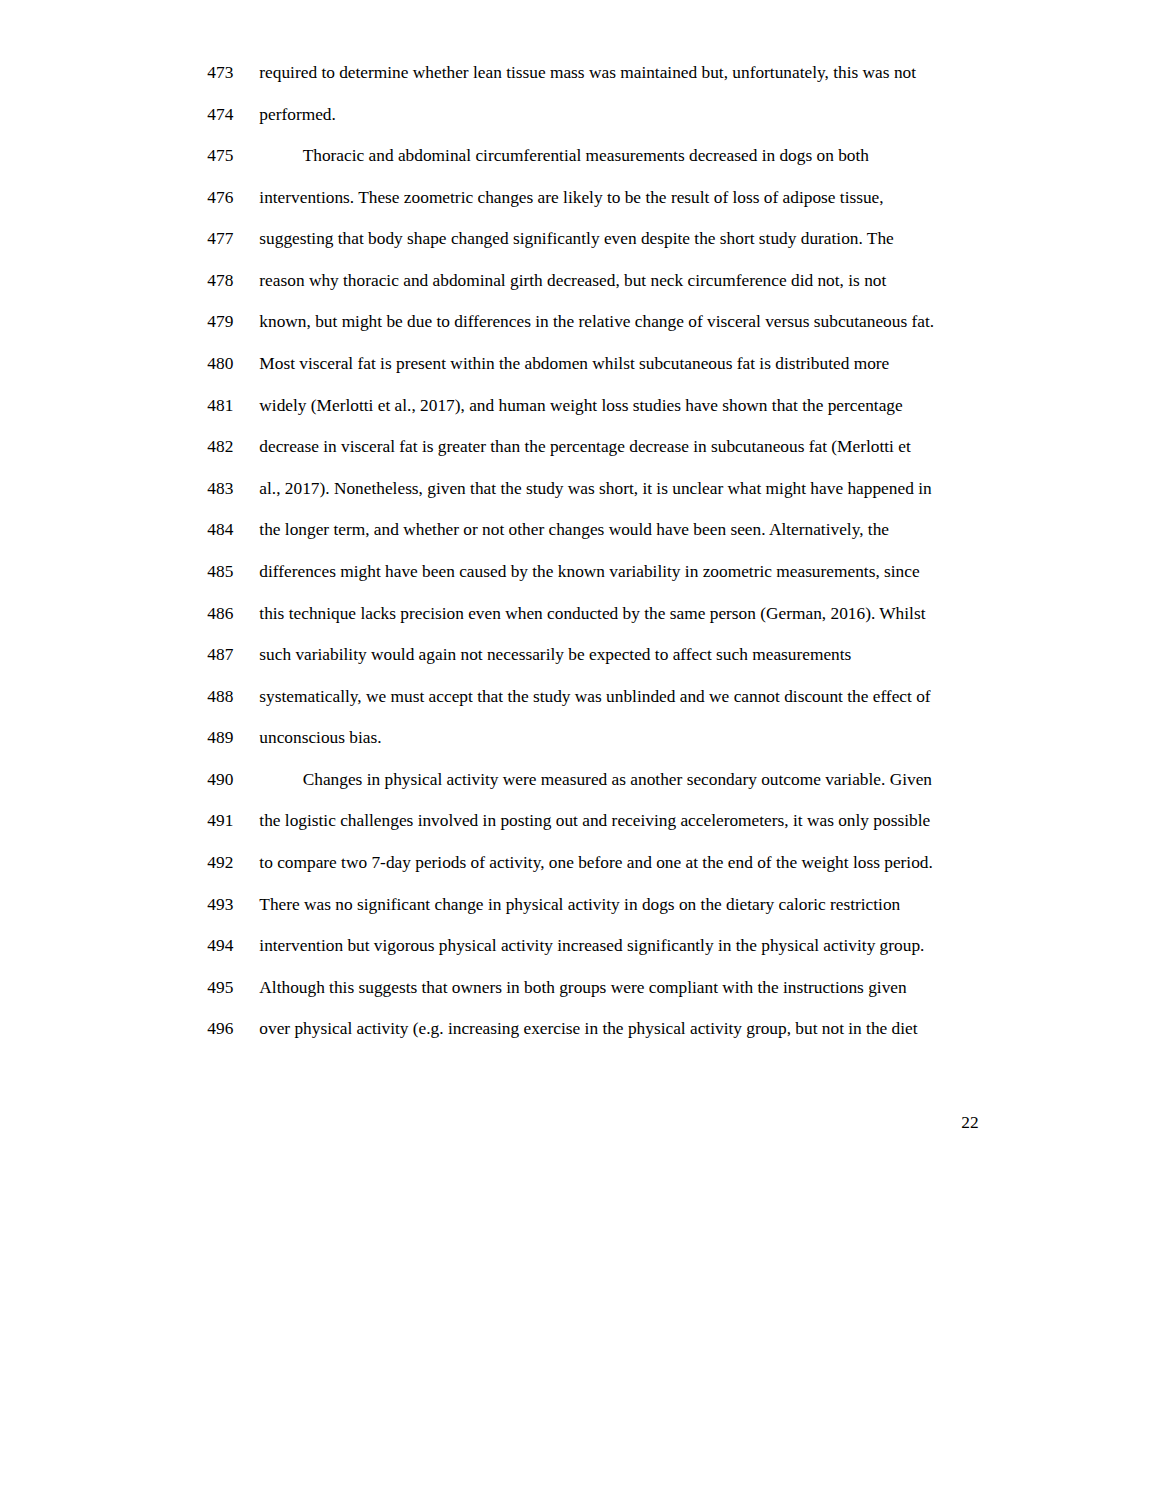required to determine whether lean tissue mass was maintained but, unfortunately, this was not
performed.
Thoracic and abdominal circumferential measurements decreased in dogs on both
interventions. These zoometric changes are likely to be the result of loss of adipose tissue,
suggesting that body shape changed significantly even despite the short study duration. The
reason why thoracic and abdominal girth decreased, but neck circumference did not, is not
known, but might be due to differences in the relative change of visceral versus subcutaneous fat.
Most visceral fat is present within the abdomen whilst subcutaneous fat is distributed more
widely (Merlotti et al., 2017), and human weight loss studies have shown that the percentage
decrease in visceral fat is greater than the percentage decrease in subcutaneous fat (Merlotti et
al., 2017). Nonetheless, given that the study was short, it is unclear what might have happened in
the longer term, and whether or not other changes would have been seen. Alternatively, the
differences might have been caused by the known variability in zoometric measurements, since
this technique lacks precision even when conducted by the same person (German, 2016). Whilst
such variability would again not necessarily be expected to affect such measurements
systematically, we must accept that the study was unblinded and we cannot discount the effect of
unconscious bias.
Changes in physical activity were measured as another secondary outcome variable. Given
the logistic challenges involved in posting out and receiving accelerometers, it was only possible
to compare two 7-day periods of activity, one before and one at the end of the weight loss period.
There was no significant change in physical activity in dogs on the dietary caloric restriction
intervention but vigorous physical activity increased significantly in the physical activity group.
Although this suggests that owners in both groups were compliant with the instructions given
over physical activity (e.g. increasing exercise in the physical activity group, but not in the diet
22